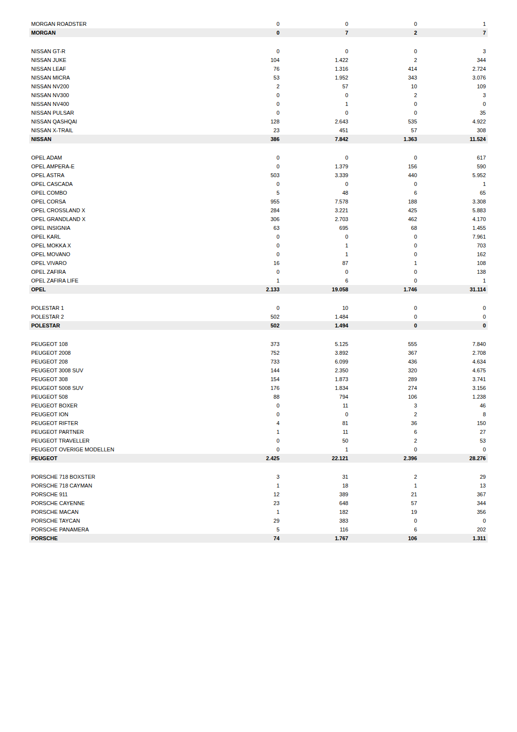| MORGAN ROADSTER | 0 | 0 | 0 | 1 |
| MORGAN | 0 | 7 | 2 | 7 |
| NISSAN GT-R | 0 | 0 | 0 | 3 |
| NISSAN JUKE | 104 | 1.422 | 2 | 344 |
| NISSAN LEAF | 76 | 1.316 | 414 | 2.724 |
| NISSAN MICRA | 53 | 1.952 | 343 | 3.076 |
| NISSAN NV200 | 2 | 57 | 10 | 109 |
| NISSAN NV300 | 0 | 0 | 2 | 3 |
| NISSAN NV400 | 0 | 1 | 0 | 0 |
| NISSAN PULSAR | 0 | 0 | 0 | 35 |
| NISSAN QASHQAI | 128 | 2.643 | 535 | 4.922 |
| NISSAN X-TRAIL | 23 | 451 | 57 | 308 |
| NISSAN | 386 | 7.842 | 1.363 | 11.524 |
| OPEL ADAM | 0 | 0 | 0 | 617 |
| OPEL AMPERA-E | 0 | 1.379 | 156 | 590 |
| OPEL ASTRA | 503 | 3.339 | 440 | 5.952 |
| OPEL CASCADA | 0 | 0 | 0 | 1 |
| OPEL COMBO | 5 | 48 | 6 | 65 |
| OPEL CORSA | 955 | 7.578 | 188 | 3.308 |
| OPEL CROSSLAND X | 284 | 3.221 | 425 | 5.883 |
| OPEL GRANDLAND X | 306 | 2.703 | 462 | 4.170 |
| OPEL INSIGNIA | 63 | 695 | 68 | 1.455 |
| OPEL KARL | 0 | 0 | 0 | 7.961 |
| OPEL MOKKA X | 0 | 1 | 0 | 703 |
| OPEL MOVANO | 0 | 1 | 0 | 162 |
| OPEL VIVARO | 16 | 87 | 1 | 108 |
| OPEL ZAFIRA | 0 | 0 | 0 | 138 |
| OPEL ZAFIRA LIFE | 1 | 6 | 0 | 1 |
| OPEL | 2.133 | 19.058 | 1.746 | 31.114 |
| POLESTAR 1 | 0 | 10 | 0 | 0 |
| POLESTAR 2 | 502 | 1.484 | 0 | 0 |
| POLESTAR | 502 | 1.494 | 0 | 0 |
| PEUGEOT 108 | 373 | 5.125 | 555 | 7.840 |
| PEUGEOT 2008 | 752 | 3.892 | 367 | 2.708 |
| PEUGEOT 208 | 733 | 6.099 | 436 | 4.634 |
| PEUGEOT 3008 SUV | 144 | 2.350 | 320 | 4.675 |
| PEUGEOT 308 | 154 | 1.873 | 289 | 3.741 |
| PEUGEOT 5008 SUV | 176 | 1.834 | 274 | 3.156 |
| PEUGEOT 508 | 88 | 794 | 106 | 1.238 |
| PEUGEOT BOXER | 0 | 11 | 3 | 46 |
| PEUGEOT ION | 0 | 0 | 2 | 8 |
| PEUGEOT RIFTER | 4 | 81 | 36 | 150 |
| PEUGEOT PARTNER | 1 | 11 | 6 | 27 |
| PEUGEOT TRAVELLER | 0 | 50 | 2 | 53 |
| PEUGEOT OVERIGE MODELLEN | 0 | 1 | 0 | 0 |
| PEUGEOT | 2.425 | 22.121 | 2.396 | 28.276 |
| PORSCHE 718 BOXSTER | 3 | 31 | 2 | 29 |
| PORSCHE 718 CAYMAN | 1 | 18 | 1 | 13 |
| PORSCHE 911 | 12 | 389 | 21 | 367 |
| PORSCHE CAYENNE | 23 | 648 | 57 | 344 |
| PORSCHE MACAN | 1 | 182 | 19 | 356 |
| PORSCHE TAYCAN | 29 | 383 | 0 | 0 |
| PORSCHE PANAMERA | 5 | 116 | 6 | 202 |
| PORSCHE | 74 | 1.767 | 106 | 1.311 |